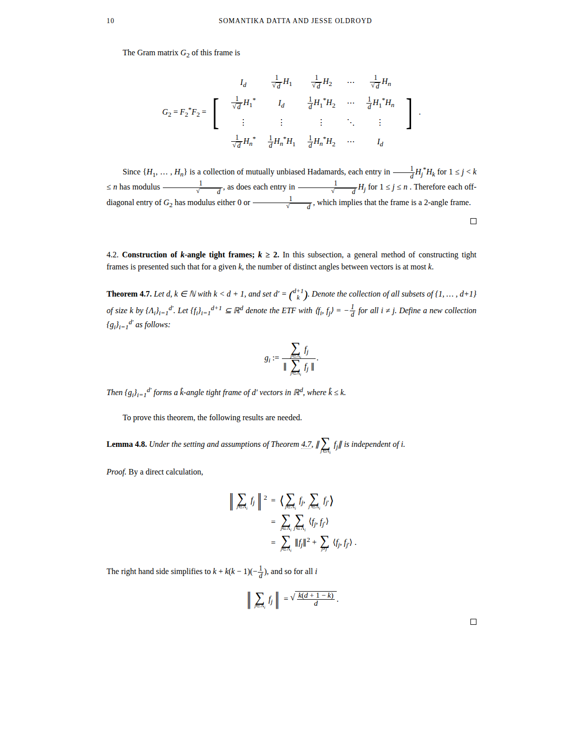10 SOMANTIKA DATTA AND JESSE OLDROYD
The Gram matrix G2 of this frame is
G2 = F2*F2 = [
| I d | 1 d H 1 | 1 d H 2 | ⋯ | 1 d H n |
| 1 d H 1 * | I d | 1 d H 1 * H 2 | ⋯ | 1 d H 1 * H n |
| ⋮ | ⋮ | ⋮ | ⋱ | ⋮ |
| 1 d H n * | 1 d H n * H 1 | 1 d H n * H 2 | ⋯ | I d |
] .
Since {H1, … , Hn} is a collection of mutually unbiased Hadamards, each entry in 1 d Hj*Hk for 1 ≤ j < k ≤ n has modulus 1 d, as does each entry in 1 d Hj for 1 ≤ j ≤ n . Therefore each off-diagonal entry of G2 has modulus either 0 or 1 d, which implies that the frame is a 2-angle frame.
4.2. Construction of k-angle tight frames; k ≥ 2. In this subsection, a general method of constructing tight frames is presented such that for a given k, the number of distinct angles between vectors is at most k.
Theorem 4.7. Let d, k ∈ ℕ with k < d + 1, and set d′ = (d+1
k). Denote the collection of all subsets of {1, … , d+1} of size k by {Λi}i=1d′. Let {fi}i=1d+1 ⊆ ℝd denote the ETF with ⟨fi, fj⟩ = −1 d for all i ≠ j. Define a new collection {gi}i=1d′ as follows:
gi := ∑j∈Λi fj ∥ ∑j∈Λi fj ∥ .
Then {gi}i=1d′ forms a k̂-angle tight frame of d′ vectors in ℝd, where k̂ ≤ k.
To prove this theorem, the following results are needed.
Lemma 4.8. Under the setting and assumptions of Theorem 4.7, ∥∑j∈Λi fj∥ is independent of i.
Proof. By a direct calculation,
∥∑j∈Λi fj∥2
=
⟨∑j∈Λi fj, ∑j′∈Λi fj′⟩
=
∑j∈Λi∑j′∈Λi ⟨fj, fj′⟩
=
∑j∈Λi ∥fj∥2 + ∑j≠j′ ⟨fj, fj′⟩ .
The right hand side simplifies to k + k(k − 1)(−1 d), and so for all i
∥∑j∈Λi fj∥ = k(d + 1 − k) d.